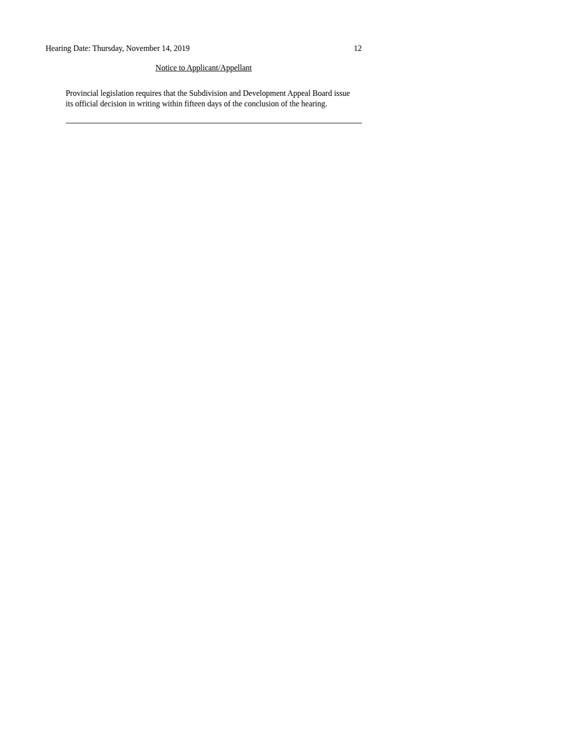Hearing Date: Thursday, November 14, 2019
12
Notice to Applicant/Appellant
Provincial legislation requires that the Subdivision and Development Appeal Board issue its official decision in writing within fifteen days of the conclusion of the hearing.